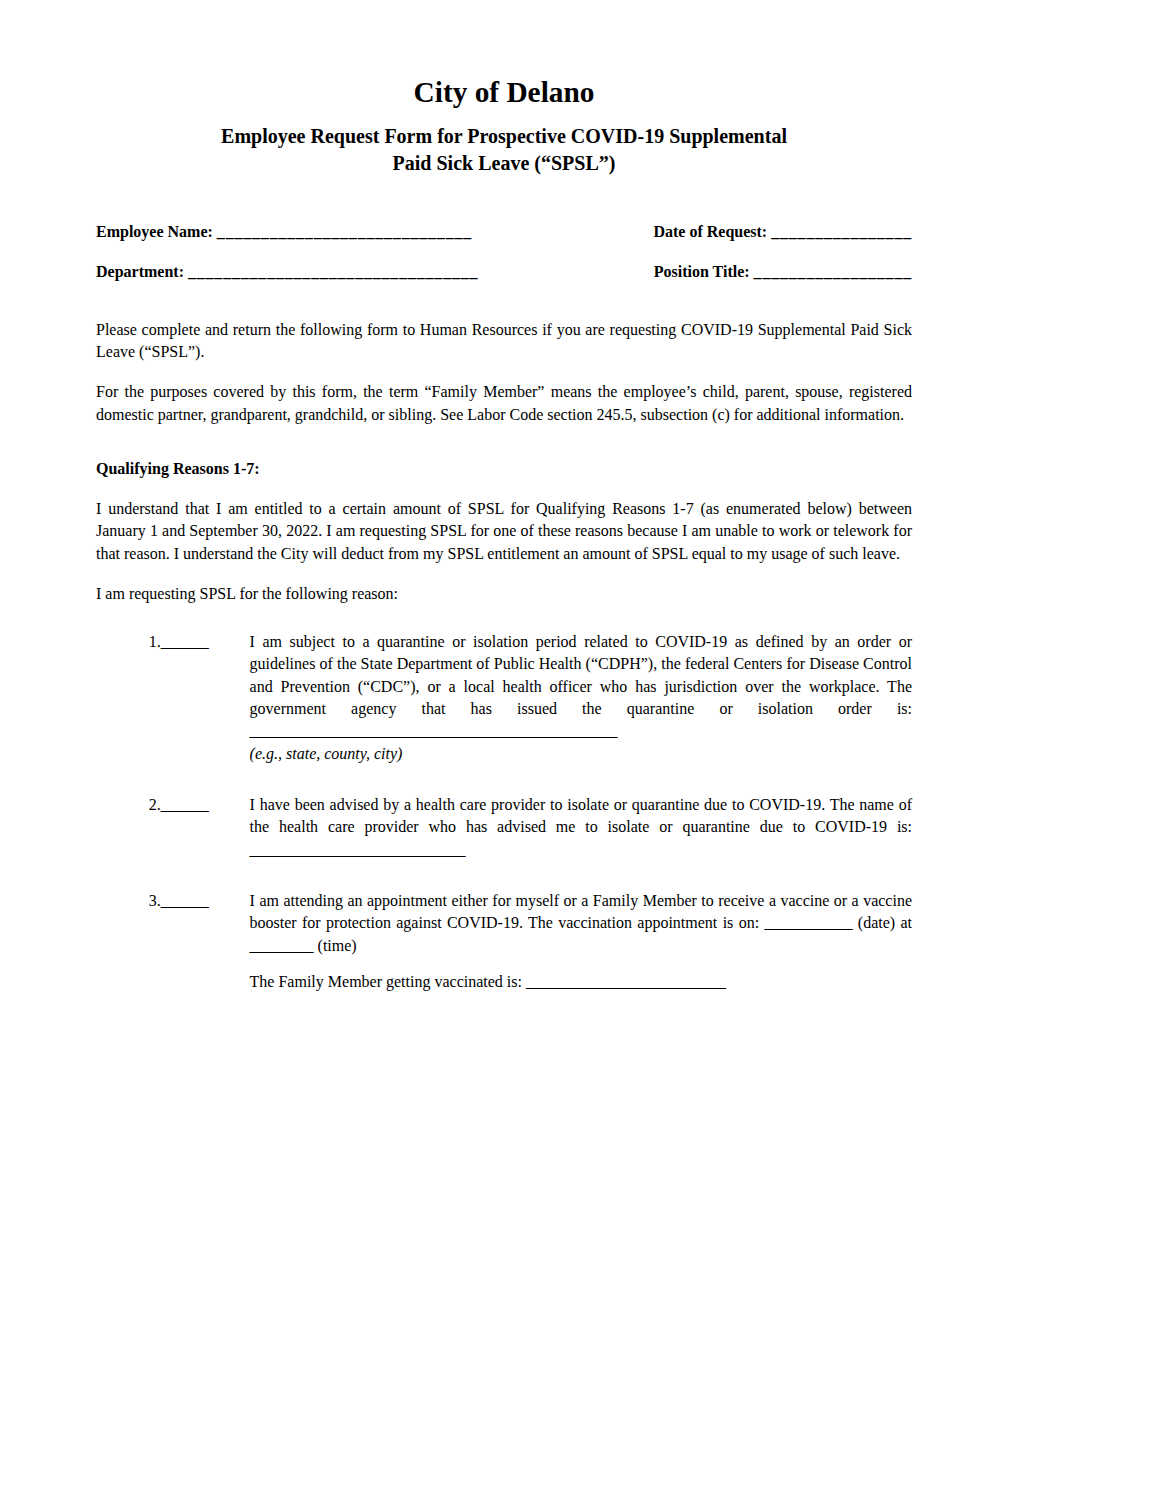City of Delano
Employee Request Form for Prospective COVID-19 Supplemental
Paid Sick Leave (“SPSL”)
Employee Name: _____________________________ Date of Request: ________________
Department: _________________________________ Position Title: __________________
Please complete and return the following form to Human Resources if you are requesting COVID-19 Supplemental Paid Sick Leave (“SPSL”).
For the purposes covered by this form, the term “Family Member” means the employee’s child, parent, spouse, registered domestic partner, grandparent, grandchild, or sibling. See Labor Code section 245.5, subsection (c) for additional information.
Qualifying Reasons 1-7:
I understand that I am entitled to a certain amount of SPSL for Qualifying Reasons 1-7 (as enumerated below) between January 1 and September 30, 2022. I am requesting SPSL for one of these reasons because I am unable to work or telework for that reason. I understand the City will deduct from my SPSL entitlement an amount of SPSL equal to my usage of such leave.
I am requesting SPSL for the following reason:
1.______ I am subject to a quarantine or isolation period related to COVID-19 as defined by an order or guidelines of the State Department of Public Health (“CDPH”), the federal Centers for Disease Control and Prevention (“CDC”), or a local health officer who has jurisdiction over the workplace. The government agency that has issued the quarantine or isolation order is: ______________________________________________
(e.g., state, county, city)
2.______ I have been advised by a health care provider to isolate or quarantine due to COVID-19. The name of the health care provider who has advised me to isolate or quarantine due to COVID-19 is: ___________________________
3.______ I am attending an appointment either for myself or a Family Member to receive a vaccine or a vaccine booster for protection against COVID-19. The vaccination appointment is on: ___________ (date) at ________ (time)
The Family Member getting vaccinated is: _________________________